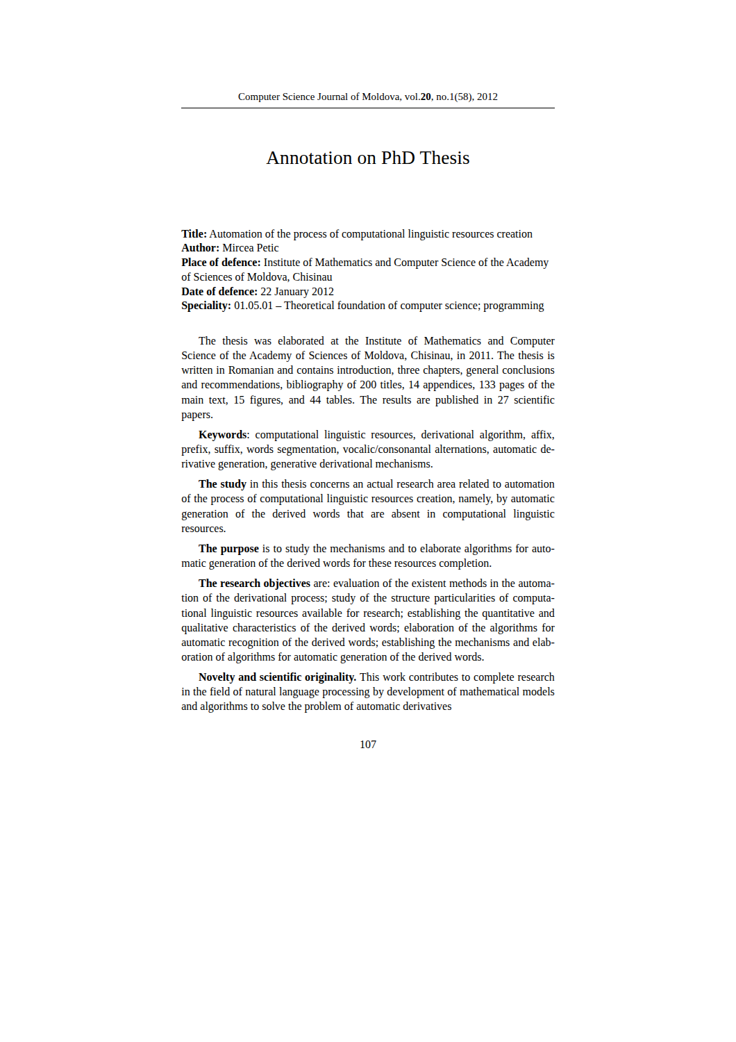Computer Science Journal of Moldova, vol.20, no.1(58), 2012
Annotation on PhD Thesis
Title: Automation of the process of computational linguistic resources creation
Author: Mircea Petic
Place of defence: Institute of Mathematics and Computer Science of the Academy of Sciences of Moldova, Chisinau
Date of defence: 22 January 2012
Speciality: 01.05.01 – Theoretical foundation of computer science; programming
The thesis was elaborated at the Institute of Mathematics and Computer Science of the Academy of Sciences of Moldova, Chisinau, in 2011. The thesis is written in Romanian and contains introduction, three chapters, general conclusions and recommendations, bibliography of 200 titles, 14 appendices, 133 pages of the main text, 15 figures, and 44 tables. The results are published in 27 scientific papers.
Keywords: computational linguistic resources, derivational algorithm, affix, prefix, suffix, words segmentation, vocalic/consonantal alternations, automatic derivative generation, generative derivational mechanisms.
The study in this thesis concerns an actual research area related to automation of the process of computational linguistic resources creation, namely, by automatic generation of the derived words that are absent in computational linguistic resources.
The purpose is to study the mechanisms and to elaborate algorithms for automatic generation of the derived words for these resources completion.
The research objectives are: evaluation of the existent methods in the automation of the derivational process; study of the structure particularities of computational linguistic resources available for research; establishing the quantitative and qualitative characteristics of the derived words; elaboration of the algorithms for automatic recognition of the derived words; establishing the mechanisms and elaboration of algorithms for automatic generation of the derived words.
Novelty and scientific originality. This work contributes to complete research in the field of natural language processing by development of mathematical models and algorithms to solve the problem of automatic derivatives
107